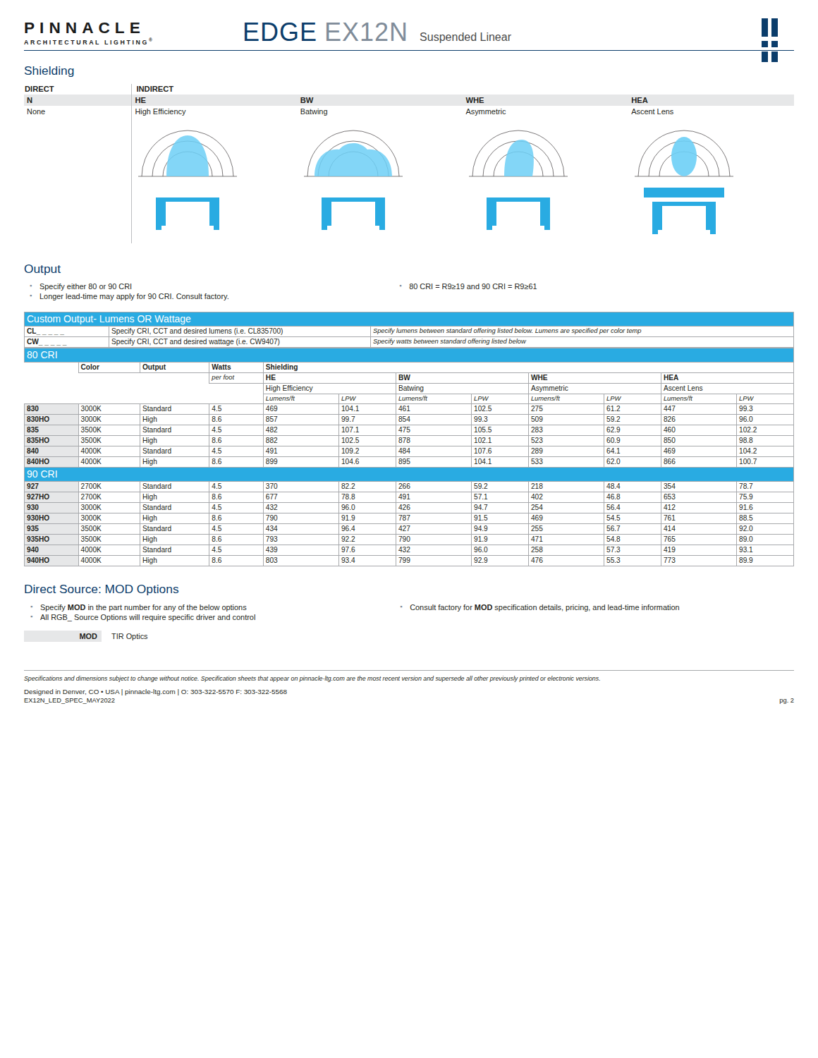PINNACLE
ARCHITECTURAL LIGHTING®
EDGE EX12N Suspended Linear
Shielding
| DIRECT | INDIRECT | | | |
| N | HE | BW | WHE | HEA |
| None | High Efficiency | Batwing | Asymmetric | Ascent Lens |
Output
| Specify either 80 or 90 CRI Longer lead-time may apply for 90 CRI. Consult factory. | 80 CRI = R9≥19 and 90 CRI = R9≥61 |
| Custom Output- Lumens OR Wattage |
| CL_ _ _ _ _ | Specify CRI, CCT and desired lumens (i.e. CL835700) | Specify lumens between standard offering listed below. Lumens are specified per color temp |
| CW_ _ _ _ _ | Specify CRI, CCT and desired wattage (i.e. CW9407) | Specify watts between standard offering listed below |
| 80 CRI |
| | Color | Output | Watts | Shielding |
| | | | per foot | HE | BW | WHE | HEA |
| | | | | High Efficiency | Batwing | Asymmetric | Ascent Lens |
| | | | | Lumens/ft | LPW | Lumens/ft | LPW | Lumens/ft | LPW | Lumens/ft | LPW |
| 830 | 3000K | Standard | 4.5 | 469 | 104.1 | 461 | 102.5 | 275 | 61.2 | 447 | 99.3 |
| 830HO | 3000K | High | 8.6 | 857 | 99.7 | 854 | 99.3 | 509 | 59.2 | 826 | 96.0 |
| 835 | 3500K | Standard | 4.5 | 482 | 107.1 | 475 | 105.5 | 283 | 62.9 | 460 | 102.2 |
| 835HO | 3500K | High | 8.6 | 882 | 102.5 | 878 | 102.1 | 523 | 60.9 | 850 | 98.8 |
| 840 | 4000K | Standard | 4.5 | 491 | 109.2 | 484 | 107.6 | 289 | 64.1 | 469 | 104.2 |
| 840HO | 4000K | High | 8.6 | 899 | 104.6 | 895 | 104.1 | 533 | 62.0 | 866 | 100.7 |
| 90 CRI |
| 927 | 2700K | Standard | 4.5 | 370 | 82.2 | 266 | 59.2 | 218 | 48.4 | 354 | 78.7 |
| 927HO | 2700K | High | 8.6 | 677 | 78.8 | 491 | 57.1 | 402 | 46.8 | 653 | 75.9 |
| 930 | 3000K | Standard | 4.5 | 432 | 96.0 | 426 | 94.7 | 254 | 56.4 | 412 | 91.6 |
| 930HO | 3000K | High | 8.6 | 790 | 91.9 | 787 | 91.5 | 469 | 54.5 | 761 | 88.5 |
| 935 | 3500K | Standard | 4.5 | 434 | 96.4 | 427 | 94.9 | 255 | 56.7 | 414 | 92.0 |
| 935HO | 3500K | High | 8.6 | 793 | 92.2 | 790 | 91.9 | 471 | 54.8 | 765 | 89.0 |
| 940 | 4000K | Standard | 4.5 | 439 | 97.6 | 432 | 96.0 | 258 | 57.3 | 419 | 93.1 |
| 940HO | 4000K | High | 8.6 | 803 | 93.4 | 799 | 92.9 | 476 | 55.3 | 773 | 89.9 |
Direct Source: MOD Options
| Specify MOD in the part number for any of the below options All RGB_ Source Options will require specific driver and control | Consult factory for MOD specification details, pricing, and lead-time information |
| MOD | TIR Optics |
Specifications and dimensions subject to change without notice. Specification sheets that appear on pinnacle-ltg.com are the most recent version and supersede all other previously printed or electronic versions.
Designed in Denver, CO • USA | pinnacle-ltg.com | O: 303-322-5570 F: 303-322-5568
EX12N_LED_SPEC_MAY2022 pg. 2